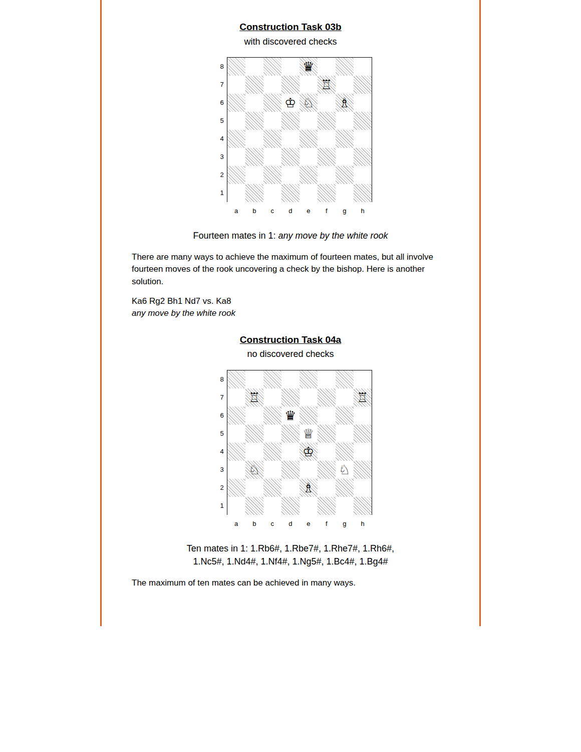Construction Task 03b
with discovered checks
| 8 | | | | | ♛ | | | |
| 7 | | | | | | ♖ | | |
| 6 | | | | ♔ | ♘ | | ♗ | |
| 5 | | | | | | | | |
| 4 | | | | | | | | |
| 3 | | | | | | | | |
| 2 | | | | | | | | |
| 1 | | | | | | | | |
| | a | b | c | d | e | f | g | h |
Fourteen mates in 1: any move by the white rook
There are many ways to achieve the maximum of fourteen mates, but all involve fourteen moves of the rook uncovering a check by the bishop. Here is another solution.
Ka6 Rg2 Bh1 Nd7 vs. Ka8
any move by the white rook
Construction Task 04a
no discovered checks
| 8 | | | | | | | | |
| 7 | | ♖ | | | | | | ♖ |
| 6 | | | | ♛ | | | | |
| 5 | | | | | ♕ | | | |
| 4 | | | | | ♔ | | | |
| 3 | | ♘ | | | | | ♘ | |
| 2 | | | | | ♗ | | | |
| 1 | | | | | | | | |
| | a | b | c | d | e | f | g | h |
Ten mates in 1: 1.Rb6#, 1.Rbe7#, 1.Rhe7#, 1.Rh6#,
1.Nc5#, 1.Nd4#, 1.Nf4#, 1.Ng5#, 1.Bc4#, 1.Bg4#
The maximum of ten mates can be achieved in many ways.